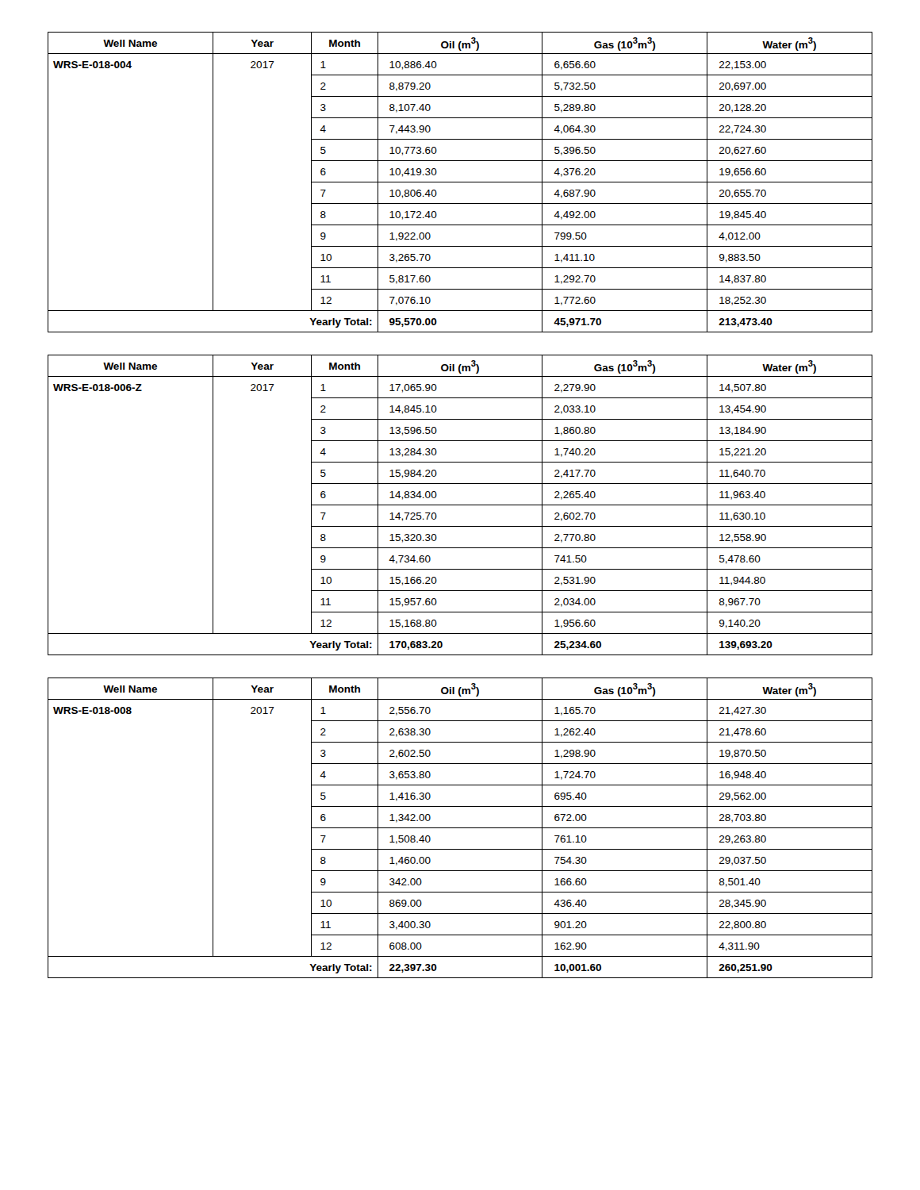| Well Name | Year | Month | Oil (m 3 ) | Gas (10 3 m 3 ) | Water (m 3 ) |
| --- | --- | --- | --- | --- | --- |
| WRS-E-018-004 | 2017 | 1 | 10,886.40 | 6,656.60 | 22,153.00 |
| | | 2 | 8,879.20 | 5,732.50 | 20,697.00 |
| | | 3 | 8,107.40 | 5,289.80 | 20,128.20 |
| | | 4 | 7,443.90 | 4,064.30 | 22,724.30 |
| | | 5 | 10,773.60 | 5,396.50 | 20,627.60 |
| | | 6 | 10,419.30 | 4,376.20 | 19,656.60 |
| | | 7 | 10,806.40 | 4,687.90 | 20,655.70 |
| | | 8 | 10,172.40 | 4,492.00 | 19,845.40 |
| | | 9 | 1,922.00 | 799.50 | 4,012.00 |
| | | 10 | 3,265.70 | 1,411.10 | 9,883.50 |
| | | 11 | 5,817.60 | 1,292.70 | 14,837.80 |
| | | 12 | 7,076.10 | 1,772.60 | 18,252.30 |
| Yearly Total: | 95,570.00 | 45,971.70 | 213,473.40 |
| Well Name | Year | Month | Oil (m 3 ) | Gas (10 3 m 3 ) | Water (m 3 ) |
| --- | --- | --- | --- | --- | --- |
| WRS-E-018-006-Z | 2017 | 1 | 17,065.90 | 2,279.90 | 14,507.80 |
| | | 2 | 14,845.10 | 2,033.10 | 13,454.90 |
| | | 3 | 13,596.50 | 1,860.80 | 13,184.90 |
| | | 4 | 13,284.30 | 1,740.20 | 15,221.20 |
| | | 5 | 15,984.20 | 2,417.70 | 11,640.70 |
| | | 6 | 14,834.00 | 2,265.40 | 11,963.40 |
| | | 7 | 14,725.70 | 2,602.70 | 11,630.10 |
| | | 8 | 15,320.30 | 2,770.80 | 12,558.90 |
| | | 9 | 4,734.60 | 741.50 | 5,478.60 |
| | | 10 | 15,166.20 | 2,531.90 | 11,944.80 |
| | | 11 | 15,957.60 | 2,034.00 | 8,967.70 |
| | | 12 | 15,168.80 | 1,956.60 | 9,140.20 |
| Yearly Total: | 170,683.20 | 25,234.60 | 139,693.20 |
| Well Name | Year | Month | Oil (m 3 ) | Gas (10 3 m 3 ) | Water (m 3 ) |
| --- | --- | --- | --- | --- | --- |
| WRS-E-018-008 | 2017 | 1 | 2,556.70 | 1,165.70 | 21,427.30 |
| | | 2 | 2,638.30 | 1,262.40 | 21,478.60 |
| | | 3 | 2,602.50 | 1,298.90 | 19,870.50 |
| | | 4 | 3,653.80 | 1,724.70 | 16,948.40 |
| | | 5 | 1,416.30 | 695.40 | 29,562.00 |
| | | 6 | 1,342.00 | 672.00 | 28,703.80 |
| | | 7 | 1,508.40 | 761.10 | 29,263.80 |
| | | 8 | 1,460.00 | 754.30 | 29,037.50 |
| | | 9 | 342.00 | 166.60 | 8,501.40 |
| | | 10 | 869.00 | 436.40 | 28,345.90 |
| | | 11 | 3,400.30 | 901.20 | 22,800.80 |
| | | 12 | 608.00 | 162.90 | 4,311.90 |
| Yearly Total: | 22,397.30 | 10,001.60 | 260,251.90 |